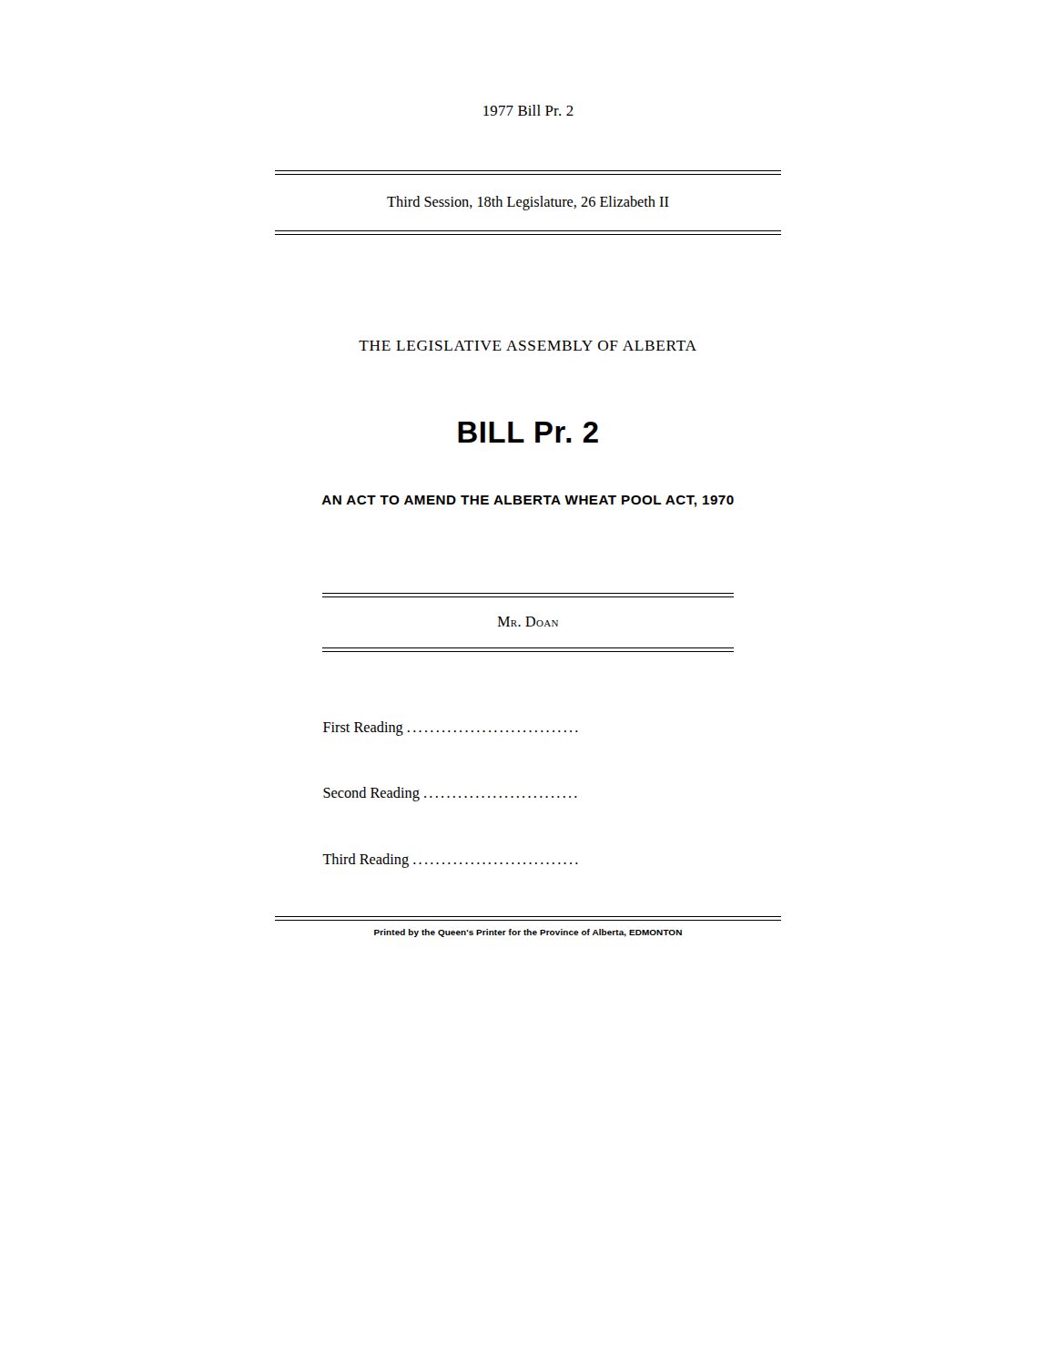1977 Bill Pr. 2
Third Session, 18th Legislature, 26 Elizabeth II
THE LEGISLATIVE ASSEMBLY OF ALBERTA
BILL Pr. 2
AN ACT TO AMEND THE ALBERTA WHEAT POOL ACT, 1970
Mr. Doan
First Reading ..............................
Second Reading ...........................
Third Reading .............................
Printed by the Queen's Printer for the Province of Alberta, EDMONTON